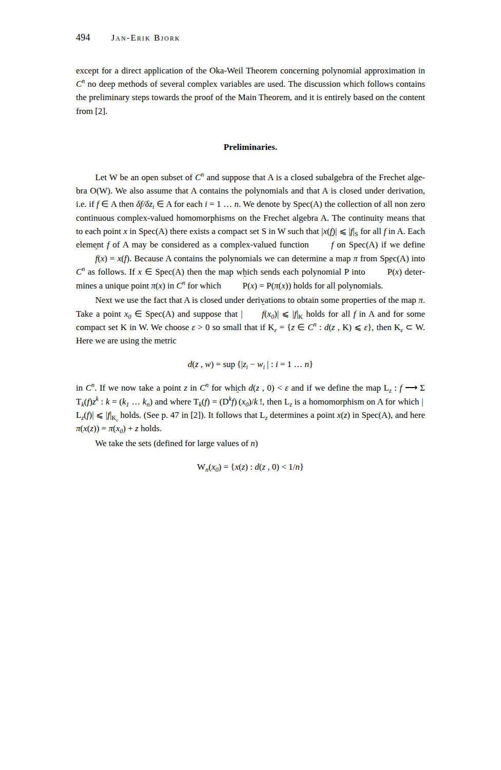494 Jan-Erik Bjork
except for a direct application of the Oka-Weil Theorem concerning polynomial approximation in Cn no deep methods of several complex variables are used. The discussion which follows contains the preliminary steps towards the proof of the Main Theorem, and it is entirely based on the content from [2].
Preliminaries.
Let W be an open subset of Cn and suppose that A is a closed subalgebra of the Frechet algebra O(W). We also assume that A contains the polynomials and that A is closed under derivation, i.e. if f ∈ A then δf/δzi ∈ A for each i = 1 … n. We denote by Spec(A) the collection of all non zero continuous complex-valued homomorphisms on the Frechet algebra A. The continuity means that to each point x in Spec(A) there exists a compact set S in W such that |x(f)| |f|S for all f in A. Each element f of A may be considered as a complex-valued function ̂f on Spec(A) if we define ̂f(x) = x(f). Because A contains the polynomials we can determine a map π from Spec(A) into Cn as follows. If x ∈ Spec(A) then the map which sends each polynomial P into ̂P(x) determines a unique point π(x) in Cn for which ̂P(x) = P(π(x)) holds for all polynomials.
Next we use the fact that A is closed under derivations to obtain some properties of the map π. Take a point x0 ∈ Spec(A) and suppose that |̂f(x0)| |f|K holds for all f in A and for some compact set K in W. We choose ε > 0 so small that if Kε = {z ∈ Cn : d(z , K) ε}, then Kε ⊂ W. Here we are using the metric
d(z , w) = sup {|zi − wi | : i = 1 … n}
in Cn. If we now take a point z in Cn for which d(z , 0) < ε and if we define the map Lz : f ⟶ Σ Tk(f)zk : k = (k1 … kn) and where Tk(f) = (Dkf)̂ (x0)/k !, then Lz is a homomorphism on A for which | Lz(f)| |f|Kε holds. (See p. 47 in [2]). It follows that Lz determines a point x(z) in Spec(A), and here π(x(z)) = π(x0) + z holds.
We take the sets (defined for large values of n)
Wn(x0) = {x(z) : d(z , 0) < 1/n}